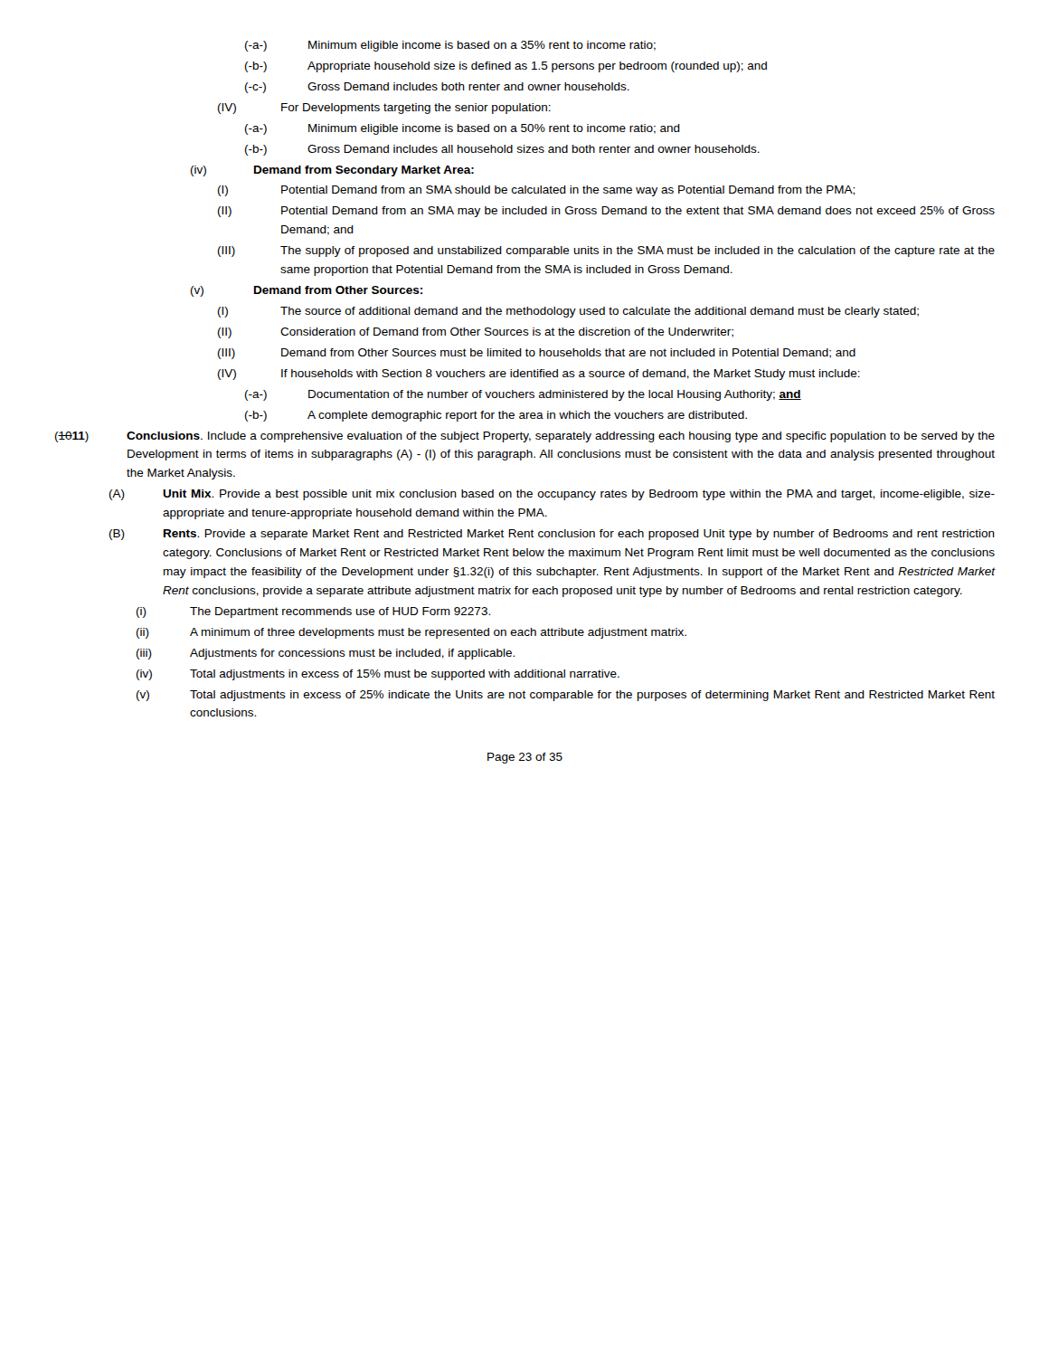(-a-)
Minimum eligible income is based on a 35% rent to income ratio;
(-b-)
Appropriate household size is defined as 1.5 persons per bedroom (rounded up); and
(-c-)
Gross Demand includes both renter and owner households.
(IV)
For Developments targeting the senior population:
(-a-)
Minimum eligible income is based on a 50% rent to income ratio; and
(-b-)
Gross Demand includes all household sizes and both renter and owner households.
(iv)
Demand from Secondary Market Area:
(I)
Potential Demand from an SMA should be calculated in the same way as Potential Demand from the PMA;
(II)
Potential Demand from an SMA may be included in Gross Demand to the extent that SMA demand does not exceed 25% of Gross Demand; and
(III)
The supply of proposed and unstabilized comparable units in the SMA must be included in the calculation of the capture rate at the same proportion that Potential Demand from the SMA is included in Gross Demand.
(v)
Demand from Other Sources:
(I)
The source of additional demand and the methodology used to calculate the additional demand must be clearly stated;
(II)
Consideration of Demand from Other Sources is at the discretion of the Underwriter;
(III)
Demand from Other Sources must be limited to households that are not included in Potential Demand; and
(IV)
If households with Section 8 vouchers are identified as a source of demand, the Market Study must include:
(-a-)
Documentation of the number of vouchers administered by the local Housing Authority; and
(-b-)
A complete demographic report for the area in which the vouchers are distributed.
(1011)
Conclusions. Include a comprehensive evaluation of the subject Property, separately addressing each housing type and specific population to be served by the Development in terms of items in subparagraphs (A) - (I) of this paragraph. All conclusions must be consistent with the data and analysis presented throughout the Market Analysis.
(A)
Unit Mix. Provide a best possible unit mix conclusion based on the occupancy rates by Bedroom type within the PMA and target, income-eligible, size-appropriate and tenure-appropriate household demand within the PMA.
(B)
Rents. Provide a separate Market Rent and Restricted Market Rent conclusion for each proposed Unit type by number of Bedrooms and rent restriction category. Conclusions of Market Rent or Restricted Market Rent below the maximum Net Program Rent limit must be well documented as the conclusions may impact the feasibility of the Development under §1.32(i) of this subchapter. Rent Adjustments. In support of the Market Rent and Restricted Market Rent conclusions, provide a separate attribute adjustment matrix for each proposed unit type by number of Bedrooms and rental restriction category.
(i)
The Department recommends use of HUD Form 92273.
(ii)
A minimum of three developments must be represented on each attribute adjustment matrix.
(iii)
Adjustments for concessions must be included, if applicable.
(iv)
Total adjustments in excess of 15% must be supported with additional narrative.
(v)
Total adjustments in excess of 25% indicate the Units are not comparable for the purposes of determining Market Rent and Restricted Market Rent conclusions.
Page 23 of 35